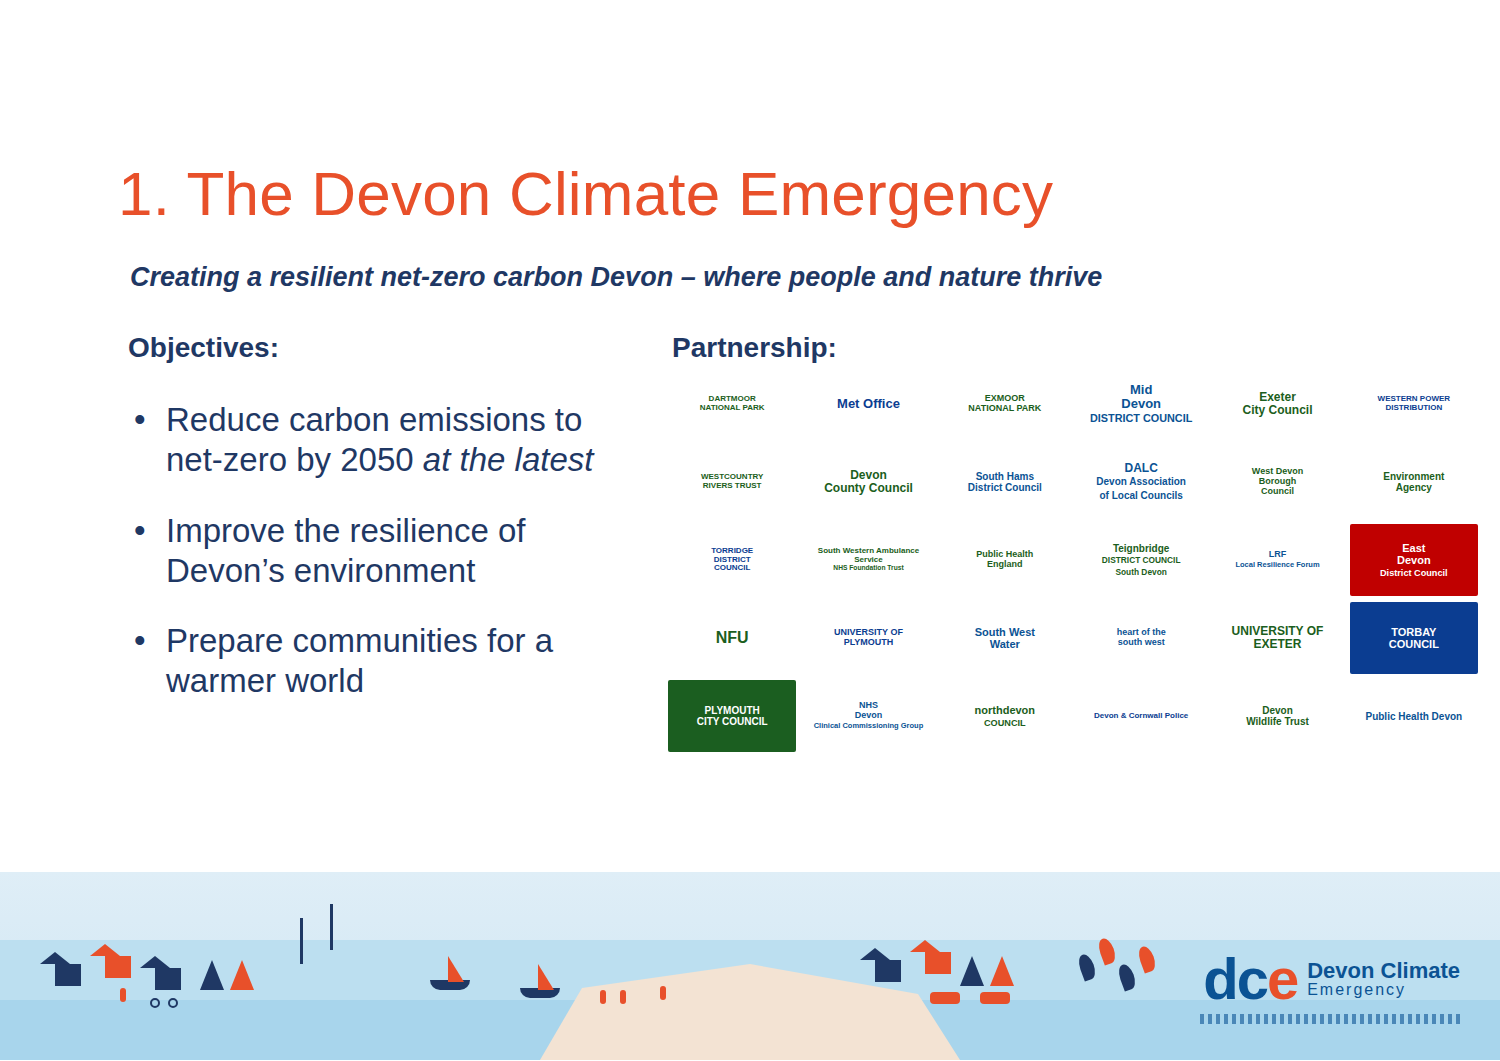1. The Devon Climate Emergency
Creating a resilient net-zero carbon Devon – where people and nature thrive
Objectives:
Partnership:
Reduce carbon emissions to net-zero by 2050 at the latest
Improve the resilience of Devon’s environment
Prepare communities for a warmer world
DARTMOOR
NATIONAL PARK
Met Office
EXMOOR
NATIONAL PARK
Mid
Devon
DISTRICT COUNCIL
Exeter
City Council
WESTERN POWER
DISTRIBUTION
WESTCOUNTRY
RIVERS TRUST
Devon
County Council
South Hams
District Council
DALC
Devon Association
of Local Councils
West Devon
Borough
Council
Environment
Agency
TORRIDGE
DISTRICT
COUNCIL
South Western Ambulance Service
NHS Foundation Trust
Public Health
England
Teignbridge
DISTRICT COUNCIL
South Devon
LRF
Local Resilience Forum
East
Devon
District Council
NFU
UNIVERSITY OF
PLYMOUTH
South West
Water
heart of the
south west
UNIVERSITY OF
EXETER
TORBAY
COUNCIL
PLYMOUTH
CITY COUNCIL
NHS
Devon
Clinical Commissioning Group
northdevon
COUNCIL
Devon & Cornwall Police
Devon
Wildlife Trust
Public Health Devon
dce
Devon Climate
Emergency